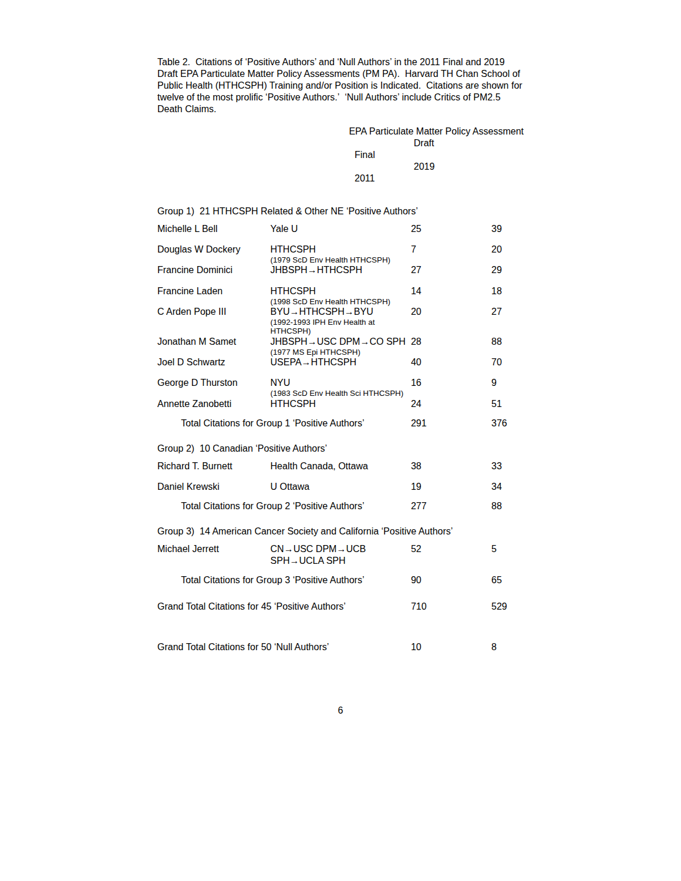Table 2. Citations of ‘Positive Authors’ and ‘Null Authors’ in the 2011 Final and 2019 Draft EPA Particulate Matter Policy Assessments (PM PA). Harvard TH Chan School of Public Health (HTHCSPH) Training and/or Position is Indicated. Citations are shown for twelve of the most prolific ‘Positive Authors.’ ‘Null Authors’ include Critics of PM2.5 Death Claims.
EPA Particulate Matter Policy Assessment Draft Final 20192011
| Group 1) 21 HTHCSPH Related & Other NE ‘Positive Authors’ |
| Michelle L Bell | Yale U | 25 | 39 |
| Douglas W Dockery | HTHCSPH (1979 ScD Env Health HTHCSPH) | 7 | 20 |
| Francine Dominici | JHBSPH → HTHCSPH | 27 | 29 |
| Francine Laden | HTHCSPH (1998 ScD Env Health HTHCSPH) | 14 | 18 |
| C Arden Pope III | BYU → HTHCSPH → BYU (1992-1993 IPH Env Health at HTHCSPH) | 20 | 27 |
| Jonathan M Samet | JHBSPH → USC DPM → CO SPH (1977 MS Epi HTHCSPH) | 28 | 88 |
| Joel D Schwartz | USEPA → HTHCSPH | 40 | 70 |
| George D Thurston | NYU (1983 ScD Env Health Sci HTHCSPH) | 16 | 9 |
| Annette Zanobetti | HTHCSPH | 24 | 51 |
| Total Citations for Group 1 ‘Positive Authors’ | 291 | 376 |
| Group 2) 10 Canadian ‘Positive Authors’ |
| Richard T. Burnett | Health Canada, Ottawa | 38 | 33 |
| Daniel Krewski | U Ottawa | 19 | 34 |
| Total Citations for Group 2 ‘Positive Authors’ | 277 | 88 |
| Group 3) 14 American Cancer Society and California ‘Positive Authors’ |
| Michael Jerrett | CN → USC DPM → UCB SPH → UCLA SPH | 52 | 5 |
| Total Citations for Group 3 ‘Positive Authors’ | 90 | 65 |
| Grand Total Citations for 45 ‘Positive Authors’ | 710 | 529 |
| Grand Total Citations for 50 ‘Null Authors’ | 10 | 8 |
6